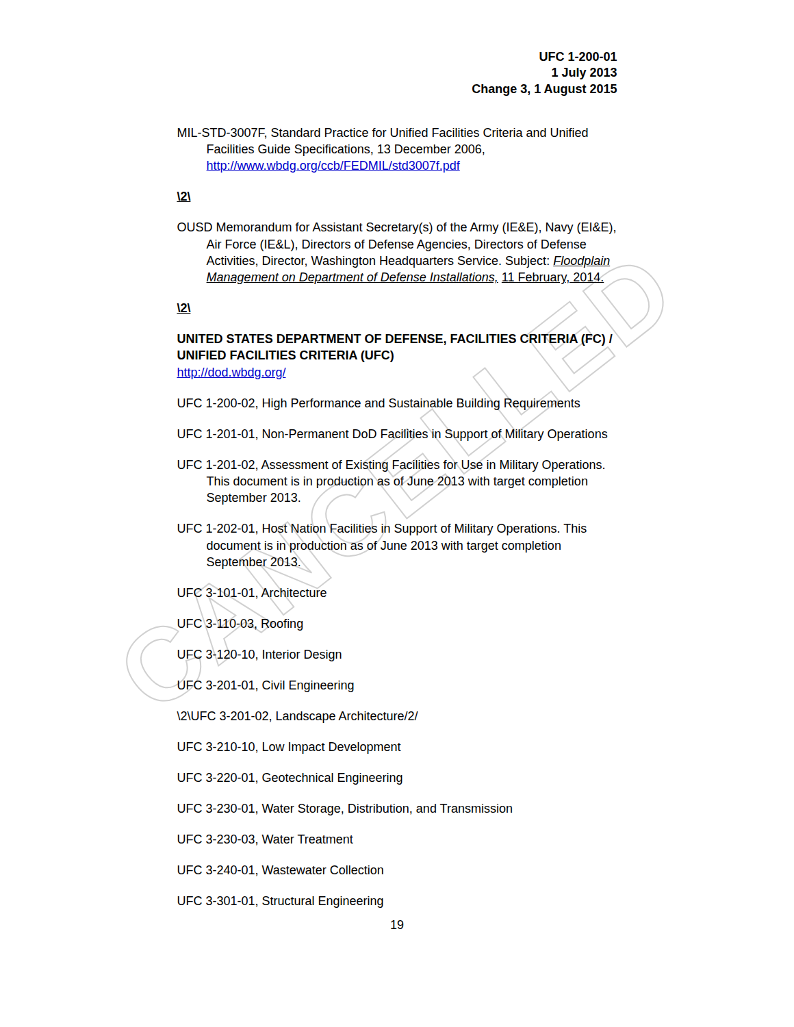CANCELLED
UFC 1-200-01
1 July 2013
Change 3, 1 August 2015
MIL-STD-3007F, Standard Practice for Unified Facilities Criteria and Unified Facilities Guide Specifications, 13 December 2006,
http://www.wbdg.org/ccb/FEDMIL/std3007f.pdf
\2\
OUSD Memorandum for Assistant Secretary(s) of the Army (IE&E), Navy (EI&E), Air Force (IE&L), Directors of Defense Agencies, Directors of Defense Activities, Director, Washington Headquarters Service. Subject: Floodplain Management on Department of Defense Installations, 11 February, 2014.
\2\
UNITED STATES DEPARTMENT OF DEFENSE, FACILITIES CRITERIA (FC) /
UNIFIED FACILITIES CRITERIA (UFC)
http://dod.wbdg.org/
UFC 1-200-02, High Performance and Sustainable Building Requirements
UFC 1-201-01, Non-Permanent DoD Facilities in Support of Military Operations
UFC 1-201-02, Assessment of Existing Facilities for Use in Military Operations. This document is in production as of June 2013 with target completion September 2013.
UFC 1-202-01, Host Nation Facilities in Support of Military Operations. This document is in production as of June 2013 with target completion September 2013.
UFC 3-101-01, Architecture
UFC 3-110-03, Roofing
UFC 3-120-10, Interior Design
UFC 3-201-01, Civil Engineering
\2\UFC 3-201-02, Landscape Architecture/2/
UFC 3-210-10, Low Impact Development
UFC 3-220-01, Geotechnical Engineering
UFC 3-230-01, Water Storage, Distribution, and Transmission
UFC 3-230-03, Water Treatment
UFC 3-240-01, Wastewater Collection
UFC 3-301-01, Structural Engineering
19